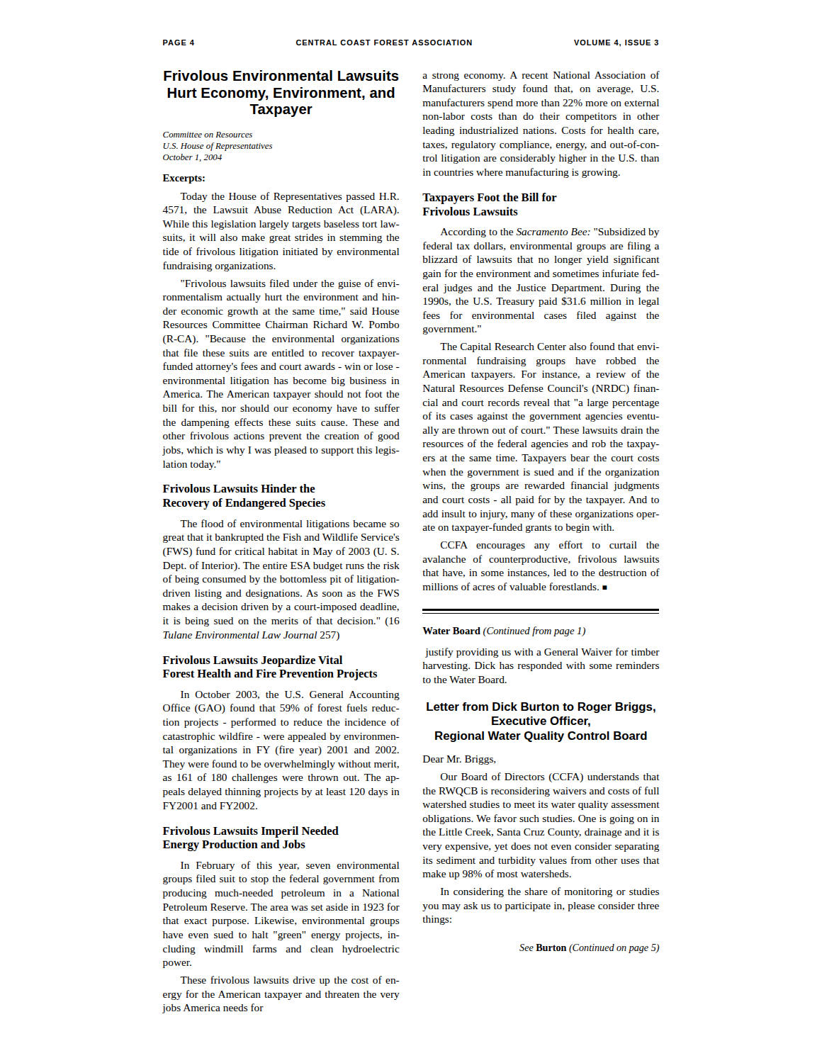PAGE 4
CENTRAL COAST FOREST ASSOCIATION
VOLUME 4, ISSUE 3
Frivolous Environmental Lawsuits Hurt Economy, Environment, and Taxpayer
Committee on Resources
U.S. House of Representatives
October 1, 2004
Excerpts:
Today the House of Representatives passed H.R. 4571, the Lawsuit Abuse Reduction Act (LARA). While this legislation largely targets baseless tort lawsuits, it will also make great strides in stemming the tide of frivolous litigation initiated by environmental fundraising organizations.
"Frivolous lawsuits filed under the guise of environmentalism actually hurt the environment and hinder economic growth at the same time," said House Resources Committee Chairman Richard W. Pombo (R-CA). "Because the environmental organizations that file these suits are entitled to recover taxpayer-funded attorney's fees and court awards - win or lose - environmental litigation has become big business in America. The American taxpayer should not foot the bill for this, nor should our economy have to suffer the dampening effects these suits cause. These and other frivolous actions prevent the creation of good jobs, which is why I was pleased to support this legislation today."
Frivolous Lawsuits Hinder the
Recovery of Endangered Species
The flood of environmental litigations became so great that it bankrupted the Fish and Wildlife Service's (FWS) fund for critical habitat in May of 2003 (U. S. Dept. of Interior). The entire ESA budget runs the risk of being consumed by the bottomless pit of litigation-driven listing and designations. As soon as the FWS makes a decision driven by a court-imposed deadline, it is being sued on the merits of that decision." (16 Tulane Environmental Law Journal 257)
Frivolous Lawsuits Jeopardize Vital
Forest Health and Fire Prevention Projects
In October 2003, the U.S. General Accounting Office (GAO) found that 59% of forest fuels reduction projects - performed to reduce the incidence of catastrophic wildfire - were appealed by environmental organizations in FY (fire year) 2001 and 2002. They were found to be overwhelmingly without merit, as 161 of 180 challenges were thrown out. The appeals delayed thinning projects by at least 120 days in FY2001 and FY2002.
Frivolous Lawsuits Imperil Needed
Energy Production and Jobs
In February of this year, seven environmental groups filed suit to stop the federal government from producing much-needed petroleum in a National Petroleum Reserve. The area was set aside in 1923 for that exact purpose. Likewise, environmental groups have even sued to halt "green" energy projects, including windmill farms and clean hydroelectric power.
These frivolous lawsuits drive up the cost of energy for the American taxpayer and threaten the very jobs America needs for
a strong economy. A recent National Association of Manufacturers study found that, on average, U.S. manufacturers spend more than 22% more on external non-labor costs than do their competitors in other leading industrialized nations. Costs for health care, taxes, regulatory compliance, energy, and out-of-control litigation are considerably higher in the U.S. than in countries where manufacturing is growing.
Taxpayers Foot the Bill for
Frivolous Lawsuits
According to the Sacramento Bee: "Subsidized by federal tax dollars, environmental groups are filing a blizzard of lawsuits that no longer yield significant gain for the environment and sometimes infuriate federal judges and the Justice Department. During the 1990s, the U.S. Treasury paid $31.6 million in legal fees for environmental cases filed against the government."
The Capital Research Center also found that environmental fundraising groups have robbed the American taxpayers. For instance, a review of the Natural Resources Defense Council's (NRDC) financial and court records reveal that "a large percentage of its cases against the government agencies eventually are thrown out of court." These lawsuits drain the resources of the federal agencies and rob the taxpayers at the same time. Taxpayers bear the court costs when the government is sued and if the organization wins, the groups are rewarded financial judgments and court costs - all paid for by the taxpayer. And to add insult to injury, many of these organizations operate on taxpayer-funded grants to begin with.
CCFA encourages any effort to curtail the avalanche of counterproductive, frivolous lawsuits that have, in some instances, led to the destruction of millions of acres of valuable forestlands. ■
Water Board (Continued from page 1)
justify providing us with a General Waiver for timber harvesting. Dick has responded with some reminders to the Water Board.
Letter from Dick Burton to Roger Briggs,
Executive Officer,
Regional Water Quality Control Board
Dear Mr. Briggs,
Our Board of Directors (CCFA) understands that the RWQCB is reconsidering waivers and costs of full watershed studies to meet its water quality assessment obligations. We favor such studies. One is going on in the Little Creek, Santa Cruz County, drainage and it is very expensive, yet does not even consider separating its sediment and turbidity values from other uses that make up 98% of most watersheds.
In considering the share of monitoring or studies you may ask us to participate in, please consider three things:
See Burton (Continued on page 5)